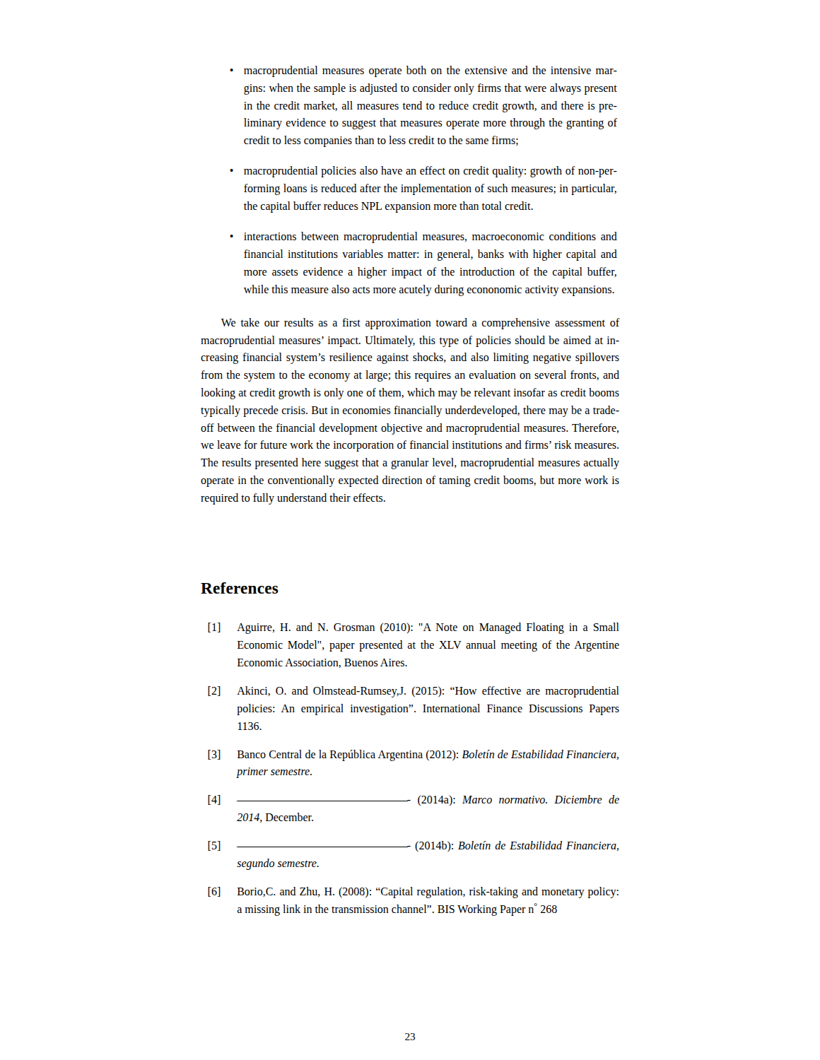macroprudential measures operate both on the extensive and the intensive margins: when the sample is adjusted to consider only firms that were always present in the credit market, all measures tend to reduce credit growth, and there is preliminary evidence to suggest that measures operate more through the granting of credit to less companies than to less credit to the same firms;
macroprudential policies also have an effect on credit quality: growth of non-performing loans is reduced after the implementation of such measures; in particular, the capital buffer reduces NPL expansion more than total credit.
interactions between macroprudential measures, macroeconomic conditions and financial institutions variables matter: in general, banks with higher capital and more assets evidence a higher impact of the introduction of the capital buffer, while this measure also acts more acutely during econonomic activity expansions.
We take our results as a first approximation toward a comprehensive assessment of macroprudential measures’ impact. Ultimately, this type of policies should be aimed at increasing financial system’s resilience against shocks, and also limiting negative spillovers from the system to the economy at large; this requires an evaluation on several fronts, and looking at credit growth is only one of them, which may be relevant insofar as credit booms typically precede crisis. But in economies financially underdeveloped, there may be a tradeoff between the financial development objective and macroprudential measures. Therefore, we leave for future work the incorporation of financial institutions and firms’ risk measures. The results presented here suggest that a granular level, macroprudential measures actually operate in the conventionally expected direction of taming credit booms, but more work is required to fully understand their effects.
References
[1] Aguirre, H. and N. Grosman (2010): "A Note on Managed Floating in a Small Economic Model", paper presented at the XLV annual meeting of the Argentine Economic Association, Buenos Aires.
[2] Akinci, O. and Olmstead-Rumsey,J. (2015): “How effective are macroprudential policies: An empirical investigation”. International Finance Discussions Papers 1136.
[3] Banco Central de la República Argentina (2012): Boletín de Estabilidad Financiera, primer semestre.
[4]————————————————- (2014a): Marco normativo. Diciembre de 2014, December.
[5]————————————————- (2014b): Boletín de Estabilidad Financiera, segundo semestre.
[6] Borio,C. and Zhu, H. (2008): “Capital regulation, risk-taking and monetary policy: a missing link in the transmission channel”. BIS Working Paper n° 268
23